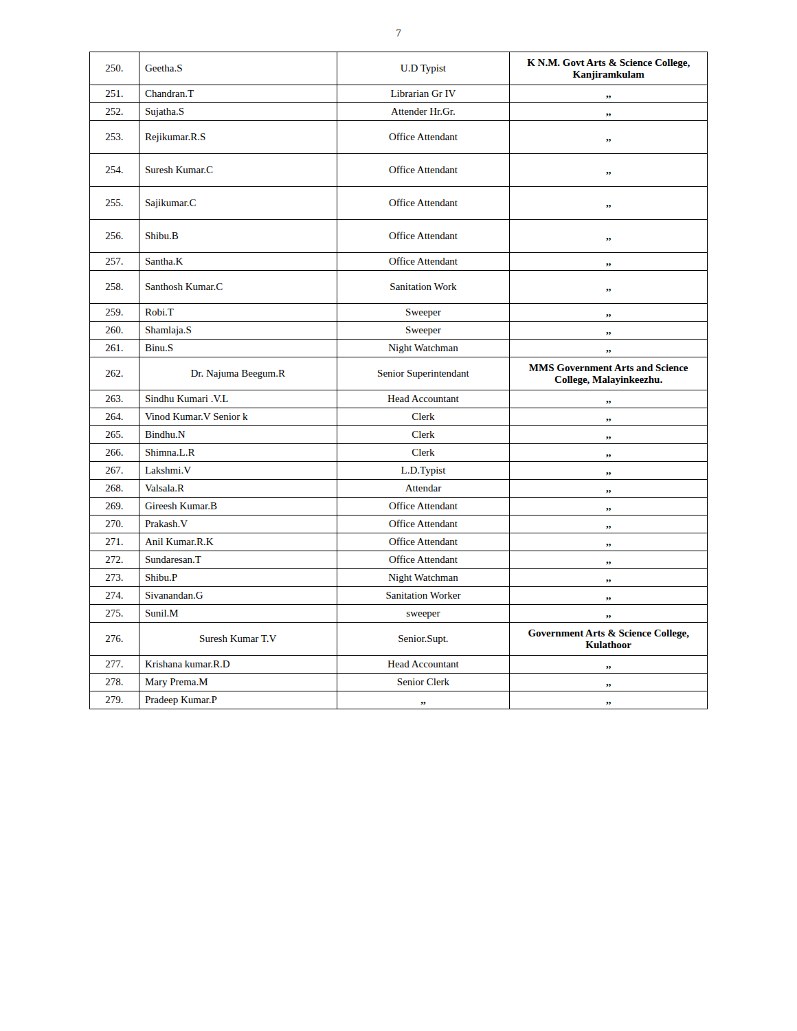7
| 250. | Geetha.S | U.D Typist | K N.M. Govt Arts & Science College, Kanjiramkulam |
| 251. | Chandran.T | Librarian Gr IV | ,, |
| 252. | Sujatha.S | Attender Hr.Gr. | ,, |
| 253. | Rejikumar.R.S | Office Attendant | ,, |
| 254. | Suresh Kumar.C | Office Attendant | ,, |
| 255. | Sajikumar.C | Office Attendant | ,, |
| 256. | Shibu.B | Office Attendant | ,, |
| 257. | Santha.K | Office Attendant | ,, |
| 258. | Santhosh Kumar.C | Sanitation Work | ,, |
| 259. | Robi.T | Sweeper | ,, |
| 260. | Shamlaja.S | Sweeper | ,, |
| 261. | Binu.S | Night Watchman | ,, |
| 262. | Dr. Najuma Beegum.R | Senior Superintendant | MMS Government Arts and Science College, Malayinkeezhu. |
| 263. | Sindhu Kumari .V.L | Head Accountant | ,, |
| 264. | Vinod Kumar.V Senior k | Clerk | ,, |
| 265. | Bindhu.N | Clerk | ,, |
| 266. | Shimna.L.R | Clerk | ,, |
| 267. | Lakshmi.V | L.D.Typist | ,, |
| 268. | Valsala.R | Attendar | ,, |
| 269. | Gireesh Kumar.B | Office Attendant | ,, |
| 270. | Prakash.V | Office Attendant | ,, |
| 271. | Anil Kumar.R.K | Office Attendant | ,, |
| 272. | Sundaresan.T | Office Attendant | ,, |
| 273. | Shibu.P | Night Watchman | ,, |
| 274. | Sivanandan.G | Sanitation Worker | ,, |
| 275. | Sunil.M | sweeper | ,, |
| 276. | Suresh Kumar T.V | Senior.Supt. | Government Arts & Science College, Kulathoor |
| 277. | Krishana kumar.R.D | Head Accountant | ,, |
| 278. | Mary Prema.M | Senior Clerk | ,, |
| 279. | Pradeep Kumar.P | ,, | ,, |